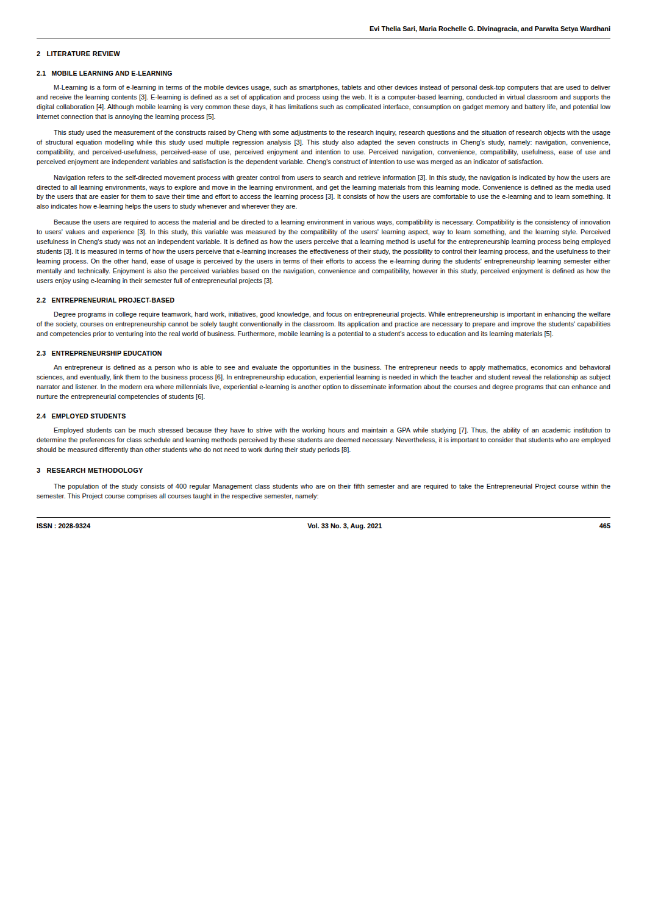Evi Thelia Sari, Maria Rochelle G. Divinagracia, and Parwita Setya Wardhani
2 Literature Review
2.1 Mobile Learning And E-Learning
M-Learning is a form of e-learning in terms of the mobile devices usage, such as smartphones, tablets and other devices instead of personal desk-top computers that are used to deliver and receive the learning contents [3]. E-learning is defined as a set of application and process using the web. It is a computer-based learning, conducted in virtual classroom and supports the digital collaboration [4]. Although mobile learning is very common these days, it has limitations such as complicated interface, consumption on gadget memory and battery life, and potential low internet connection that is annoying the learning process [5].
This study used the measurement of the constructs raised by Cheng with some adjustments to the research inquiry, research questions and the situation of research objects with the usage of structural equation modelling while this study used multiple regression analysis [3]. This study also adapted the seven constructs in Cheng's study, namely: navigation, convenience, compatibility, and perceived-usefulness, perceived-ease of use, perceived enjoyment and intention to use. Perceived navigation, convenience, compatibility, usefulness, ease of use and perceived enjoyment are independent variables and satisfaction is the dependent variable. Cheng's construct of intention to use was merged as an indicator of satisfaction.
Navigation refers to the self-directed movement process with greater control from users to search and retrieve information [3]. In this study, the navigation is indicated by how the users are directed to all learning environments, ways to explore and move in the learning environment, and get the learning materials from this learning mode. Convenience is defined as the media used by the users that are easier for them to save their time and effort to access the learning process [3]. It consists of how the users are comfortable to use the e-learning and to learn something. It also indicates how e-learning helps the users to study whenever and wherever they are.
Because the users are required to access the material and be directed to a learning environment in various ways, compatibility is necessary. Compatibility is the consistency of innovation to users' values and experience [3]. In this study, this variable was measured by the compatibility of the users' learning aspect, way to learn something, and the learning style. Perceived usefulness in Cheng's study was not an independent variable. It is defined as how the users perceive that a learning method is useful for the entrepreneurship learning process being employed students [3]. It is measured in terms of how the users perceive that e-learning increases the effectiveness of their study, the possibility to control their learning process, and the usefulness to their learning process. On the other hand, ease of usage is perceived by the users in terms of their efforts to access the e-learning during the students' entrepreneurship learning semester either mentally and technically. Enjoyment is also the perceived variables based on the navigation, convenience and compatibility, however in this study, perceived enjoyment is defined as how the users enjoy using e-learning in their semester full of entrepreneurial projects [3].
2.2 Entrepreneurial Project-Based
Degree programs in college require teamwork, hard work, initiatives, good knowledge, and focus on entrepreneurial projects. While entrepreneurship is important in enhancing the welfare of the society, courses on entrepreneurship cannot be solely taught conventionally in the classroom. Its application and practice are necessary to prepare and improve the students' capabilities and competencies prior to venturing into the real world of business. Furthermore, mobile learning is a potential to a student's access to education and its learning materials [5].
2.3 Entrepreneurship Education
An entrepreneur is defined as a person who is able to see and evaluate the opportunities in the business. The entrepreneur needs to apply mathematics, economics and behavioral sciences, and eventually, link them to the business process [6]. In entrepreneurship education, experiential learning is needed in which the teacher and student reveal the relationship as subject narrator and listener. In the modern era where millennials live, experiential e-learning is another option to disseminate information about the courses and degree programs that can enhance and nurture the entrepreneurial competencies of students [6].
2.4 Employed Students
Employed students can be much stressed because they have to strive with the working hours and maintain a GPA while studying [7]. Thus, the ability of an academic institution to determine the preferences for class schedule and learning methods perceived by these students are deemed necessary. Nevertheless, it is important to consider that students who are employed should be measured differently than other students who do not need to work during their study periods [8].
3 Research Methodology
The population of the study consists of 400 regular Management class students who are on their fifth semester and are required to take the Entrepreneurial Project course within the semester. This Project course comprises all courses taught in the respective semester, namely:
ISSN : 2028-9324 Vol. 33 No. 3, Aug. 2021 465